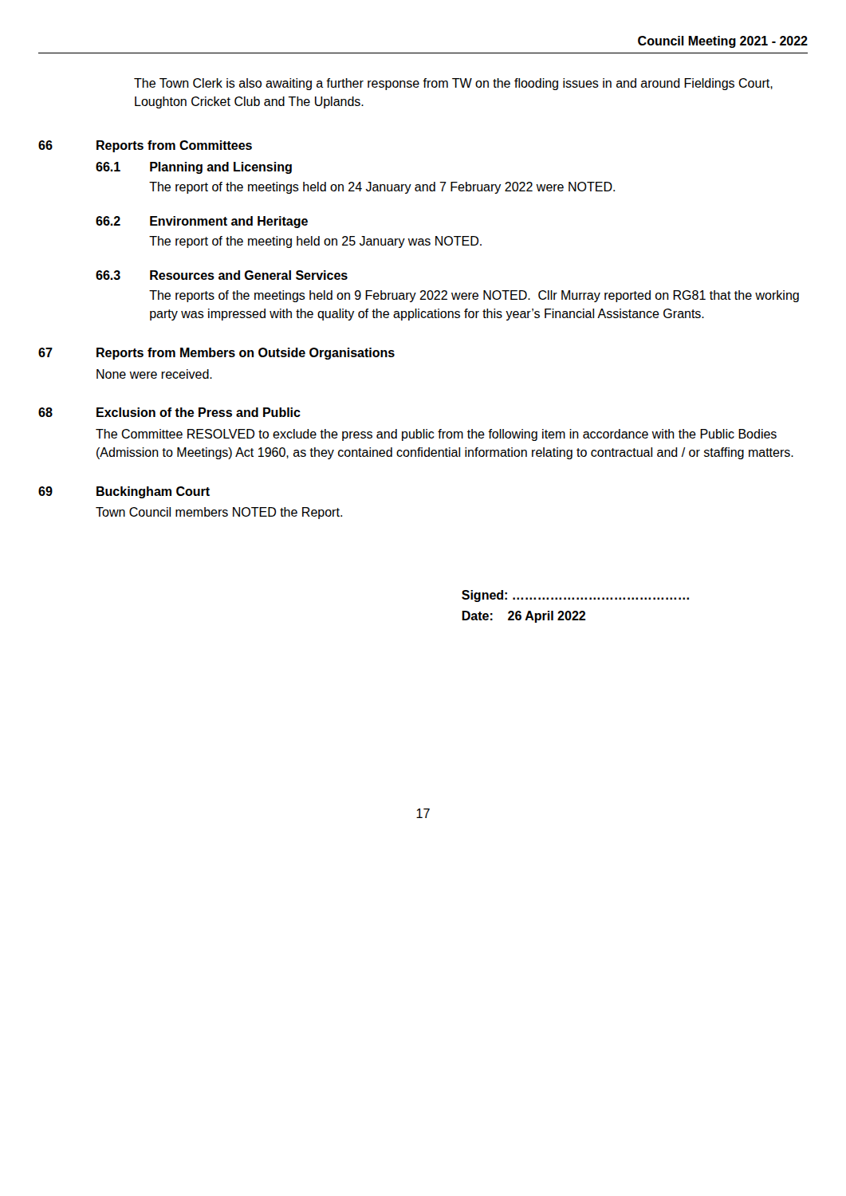Council Meeting 2021 - 2022
The Town Clerk is also awaiting a further response from TW on the flooding issues in and around Fieldings Court, Loughton Cricket Club and The Uplands.
66
Reports from Committees
66.1
Planning and Licensing
The report of the meetings held on 24 January and 7 February 2022 were NOTED.
66.2
Environment and Heritage
The report of the meeting held on 25 January was NOTED.
66.3
Resources and General Services
The reports of the meetings held on 9 February 2022 were NOTED. Cllr Murray reported on RG81 that the working party was impressed with the quality of the applications for this year’s Financial Assistance Grants.
67
Reports from Members on Outside Organisations
None were received.
68
Exclusion of the Press and Public
The Committee RESOLVED to exclude the press and public from the following item in accordance with the Public Bodies (Admission to Meetings) Act 1960, as they contained confidential information relating to contractual and / or staffing matters.
69
Buckingham Court
Town Council members NOTED the Report.
Signed: ……………………………………
Date: 26 April 2022
17